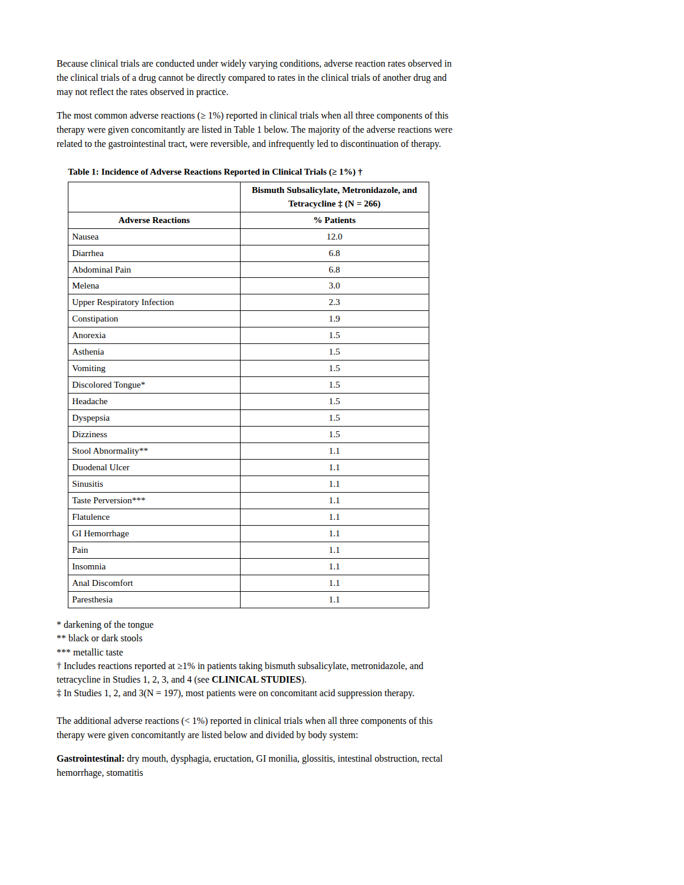Because clinical trials are conducted under widely varying conditions, adverse reaction rates observed in the clinical trials of a drug cannot be directly compared to rates in the clinical trials of another drug and may not reflect the rates observed in practice.
The most common adverse reactions (≥ 1%) reported in clinical trials when all three components of this therapy were given concomitantly are listed in Table 1 below. The majority of the adverse reactions were related to the gastrointestinal tract, were reversible, and infrequently led to discontinuation of therapy.
Table 1: Incidence of Adverse Reactions Reported in Clinical Trials (≥ 1%) †
| | Bismuth Subsalicylate, Metronidazole, and Tetracycline ‡ (N = 266) |
| Adverse Reactions | % Patients |
| Nausea | 12.0 |
| Diarrhea | 6.8 |
| Abdominal Pain | 6.8 |
| Melena | 3.0 |
| Upper Respiratory Infection | 2.3 |
| Constipation | 1.9 |
| Anorexia | 1.5 |
| Asthenia | 1.5 |
| Vomiting | 1.5 |
| Discolored Tongue* | 1.5 |
| Headache | 1.5 |
| Dyspepsia | 1.5 |
| Dizziness | 1.5 |
| Stool Abnormality** | 1.1 |
| Duodenal Ulcer | 1.1 |
| Sinusitis | 1.1 |
| Taste Perversion*** | 1.1 |
| Flatulence | 1.1 |
| GI Hemorrhage | 1.1 |
| Pain | 1.1 |
| Insomnia | 1.1 |
| Anal Discomfort | 1.1 |
| Paresthesia | 1.1 |
* darkening of the tongue
** black or dark stools
*** metallic taste
† Includes reactions reported at ≥1% in patients taking bismuth subsalicylate, metronidazole, and tetracycline in Studies 1, 2, 3, and 4 (see CLINICAL STUDIES).
‡ In Studies 1, 2, and 3(N = 197), most patients were on concomitant acid suppression therapy.
The additional adverse reactions (< 1%) reported in clinical trials when all three components of this therapy were given concomitantly are listed below and divided by body system:
Gastrointestinal: dry mouth, dysphagia, eructation, GI monilia, glossitis, intestinal obstruction, rectal hemorrhage, stomatitis